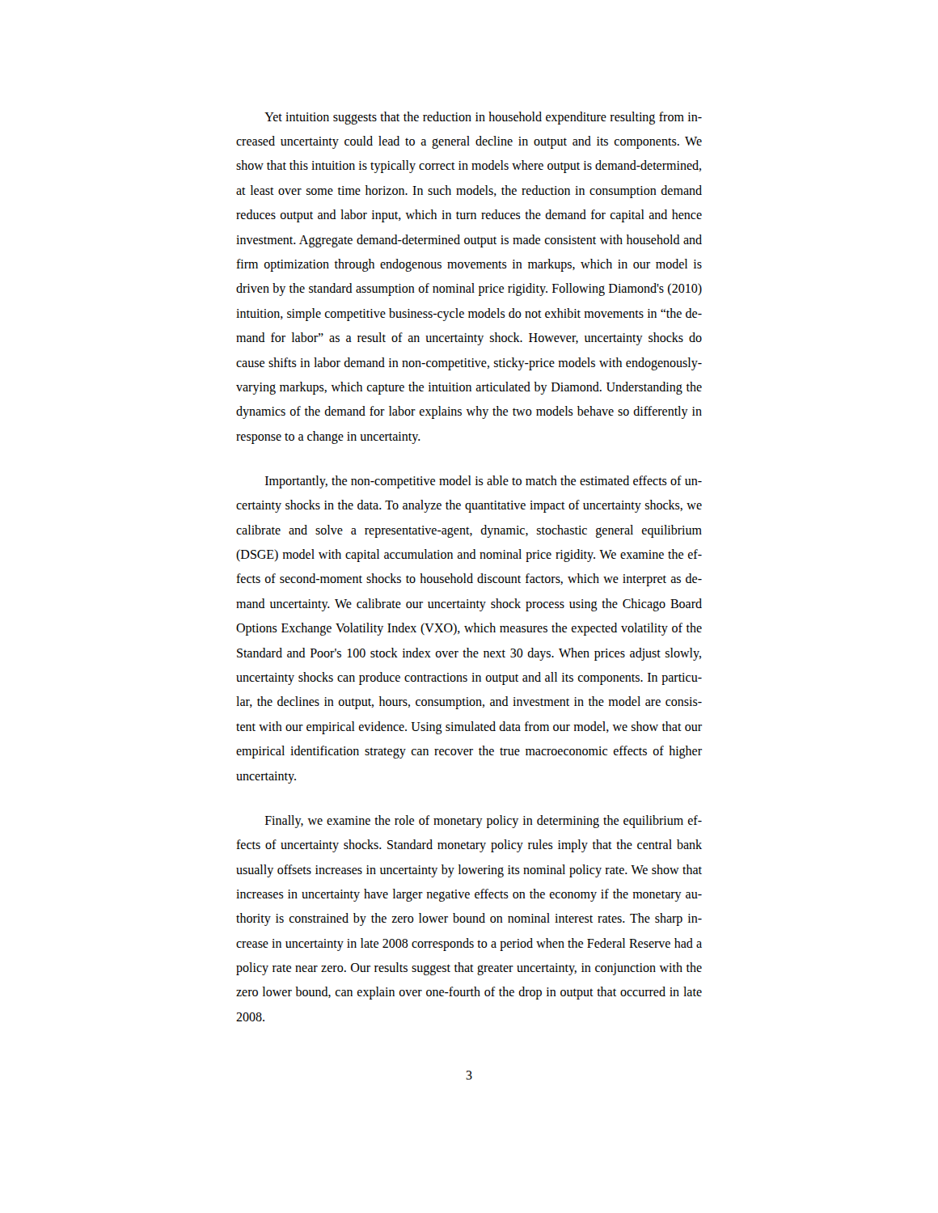Yet intuition suggests that the reduction in household expenditure resulting from increased uncertainty could lead to a general decline in output and its components. We show that this intuition is typically correct in models where output is demand-determined, at least over some time horizon. In such models, the reduction in consumption demand reduces output and labor input, which in turn reduces the demand for capital and hence investment. Aggregate demand-determined output is made consistent with household and firm optimization through endogenous movements in markups, which in our model is driven by the standard assumption of nominal price rigidity. Following Diamond's (2010) intuition, simple competitive business-cycle models do not exhibit movements in “the demand for labor” as a result of an uncertainty shock. However, uncertainty shocks do cause shifts in labor demand in non-competitive, sticky-price models with endogenously-varying markups, which capture the intuition articulated by Diamond. Understanding the dynamics of the demand for labor explains why the two models behave so differently in response to a change in uncertainty.
Importantly, the non-competitive model is able to match the estimated effects of uncertainty shocks in the data. To analyze the quantitative impact of uncertainty shocks, we calibrate and solve a representative-agent, dynamic, stochastic general equilibrium (DSGE) model with capital accumulation and nominal price rigidity. We examine the effects of second-moment shocks to household discount factors, which we interpret as demand uncertainty. We calibrate our uncertainty shock process using the Chicago Board Options Exchange Volatility Index (VXO), which measures the expected volatility of the Standard and Poor's 100 stock index over the next 30 days. When prices adjust slowly, uncertainty shocks can produce contractions in output and all its components. In particular, the declines in output, hours, consumption, and investment in the model are consistent with our empirical evidence. Using simulated data from our model, we show that our empirical identification strategy can recover the true macroeconomic effects of higher uncertainty.
Finally, we examine the role of monetary policy in determining the equilibrium effects of uncertainty shocks. Standard monetary policy rules imply that the central bank usually offsets increases in uncertainty by lowering its nominal policy rate. We show that increases in uncertainty have larger negative effects on the economy if the monetary authority is constrained by the zero lower bound on nominal interest rates. The sharp increase in uncertainty in late 2008 corresponds to a period when the Federal Reserve had a policy rate near zero. Our results suggest that greater uncertainty, in conjunction with the zero lower bound, can explain over one-fourth of the drop in output that occurred in late 2008.
3